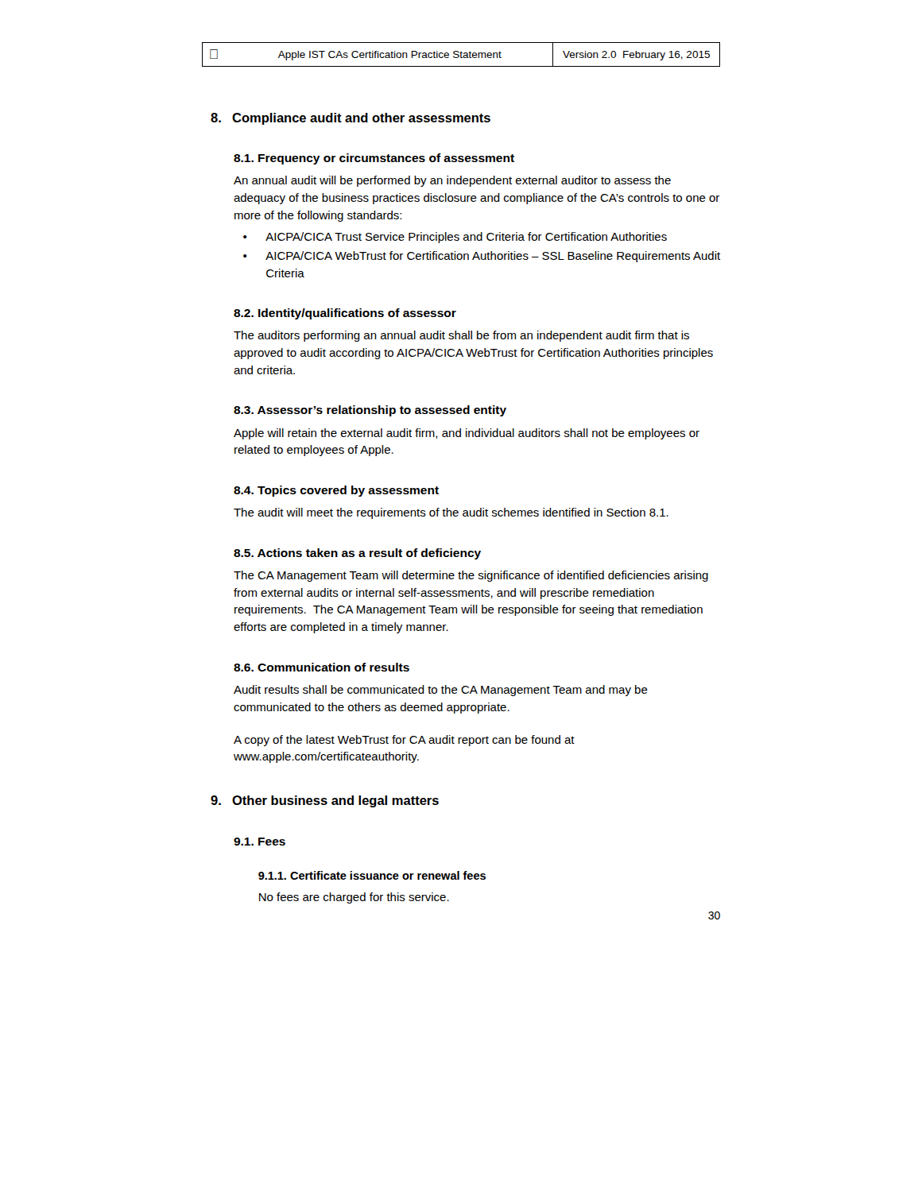
Apple IST CAs Certification Practice Statement
Version 2.0 February 16, 2015
8. Compliance audit and other assessments
8.1. Frequency or circumstances of assessment
An annual audit will be performed by an independent external auditor to assess the adequacy of the business practices disclosure and compliance of the CA’s controls to one or more of the following standards:
AICPA/CICA Trust Service Principles and Criteria for Certification Authorities
AICPA/CICA WebTrust for Certification Authorities – SSL Baseline Requirements AuditCriteria
8.2. Identity/qualifications of assessor
The auditors performing an annual audit shall be from an independent audit firm that is approved to audit according to AICPA/CICA WebTrust for Certification Authorities principles and criteria.
8.3. Assessor’s relationship to assessed entity
Apple will retain the external audit firm, and individual auditors shall not be employees or related to employees of Apple.
8.4. Topics covered by assessment
The audit will meet the requirements of the audit schemes identified in Section 8.1.
8.5. Actions taken as a result of deficiency
The CA Management Team will determine the significance of identified deficiencies arising from external audits or internal self-assessments, and will prescribe remediation requirements. The CA Management Team will be responsible for seeing that remediation efforts are completed in a timely manner.
8.6. Communication of results
Audit results shall be communicated to the CA Management Team and may be communicated to the others as deemed appropriate.
A copy of the latest WebTrust for CA audit report can be found at www.apple.com/certificateauthority.
9. Other business and legal matters
9.1. Fees
9.1.1. Certificate issuance or renewal fees
No fees are charged for this service.
30